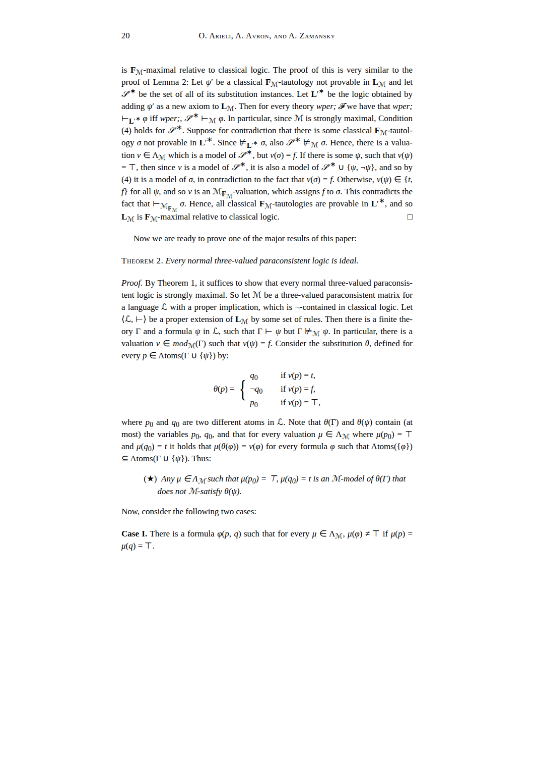20 O. Arieli, A. Avron, and A. Zamansky
is Fℳ-maximal relative to classical logic. The proof of this is very similar to the proof of Lemma 2: Let ψ′ be a classical Fℳ-tautology not provable in Lℳ and let 𝒮′∗ be the set of all of its substitution instances. Let L′∗ be the logic obtained by adding ψ′ as a new axiom to Lℳ. Then for every theory wper; 𝓕 we have that wper; ⊢L′∗ φ iff wper;, 𝒮′∗ ⊢ℳ φ. In particular, since ℳ is strongly maximal, Condition (4) holds for 𝒮′∗. Suppose for contradiction that there is some classical Fℳ-tautology σ not provable in L′∗. Since ⊭L′∗ σ, also 𝒮′∗ ⊭ℳ σ. Hence, there is a valuation ν ∈ Λℳ which is a model of 𝒮′∗, but ν(σ) = f. If there is some ψ, such that ν(ψ) = ⊤, then since ν is a model of 𝒮′∗, it is also a model of 𝒮′∗ ∪ {ψ, ¬ψ}, and so by (4) it is a model of σ, in contradiction to the fact that ν(σ) = f. Otherwise, ν(ψ) ∈ {t, f} for all ψ, and so ν is an ℳFℳ-valuation, which assigns f to σ. This contradicts the fact that ⊢ℳFℳ σ. Hence, all classical Fℳ-tautologies are provable in L′∗, and so Lℳ is Fℳ-maximal relative to classical logic.□
Now we are ready to prove one of the major results of this paper:
Theorem 2. Every normal three-valued paraconsistent logic is ideal.
Proof. By Theorem 1, it suffices to show that every normal three-valued paraconsistent logic is strongly maximal. So let ℳ be a three-valued paraconsistent matrix for a language ℒ with a proper implication, which is ¬-contained in classical logic. Let ⟨ℒ, ⊢⟩ be a proper extension of Lℳ by some set of rules. Then there is a finite theory Γ and a formula ψ in ℒ, such that Γ ⊢ ψ but Γ ⊭ℳ ψ. In particular, there is a valuation ν ∈ modℳ(Γ) such that ν(ψ) = f. Consider the substitution θ, defined for every p ∈ Atoms(Γ ∪ {ψ}) by:
θ(p) ={ q0 if ν(p) = t, ¬q0 if ν(p) = f, p0 if ν(p) = ⊤,
where p0 and q0 are two different atoms in ℒ. Note that θ(Γ) and θ(ψ) contain (at most) the variables p0, q0, and that for every valuation μ ∈ Λℳ where μ(p0) = ⊤ and μ(q0) = t it holds that μ(θ(φ)) = ν(φ) for every formula φ such that Atoms({φ}) ⊆ Atoms(Γ ∪ {ψ}). Thus:
(★) Any μ ∈ Λℳ such that μ(p0) = ⊤, μ(q0) = t is an ℳ-model of θ(Γ) that does not ℳ-satisfy θ(ψ).
Now, consider the following two cases:
Case I. There is a formula φ(p, q) such that for every μ ∈ Λℳ, μ(φ) ≠ ⊤ if μ(p) = μ(q) = ⊤.